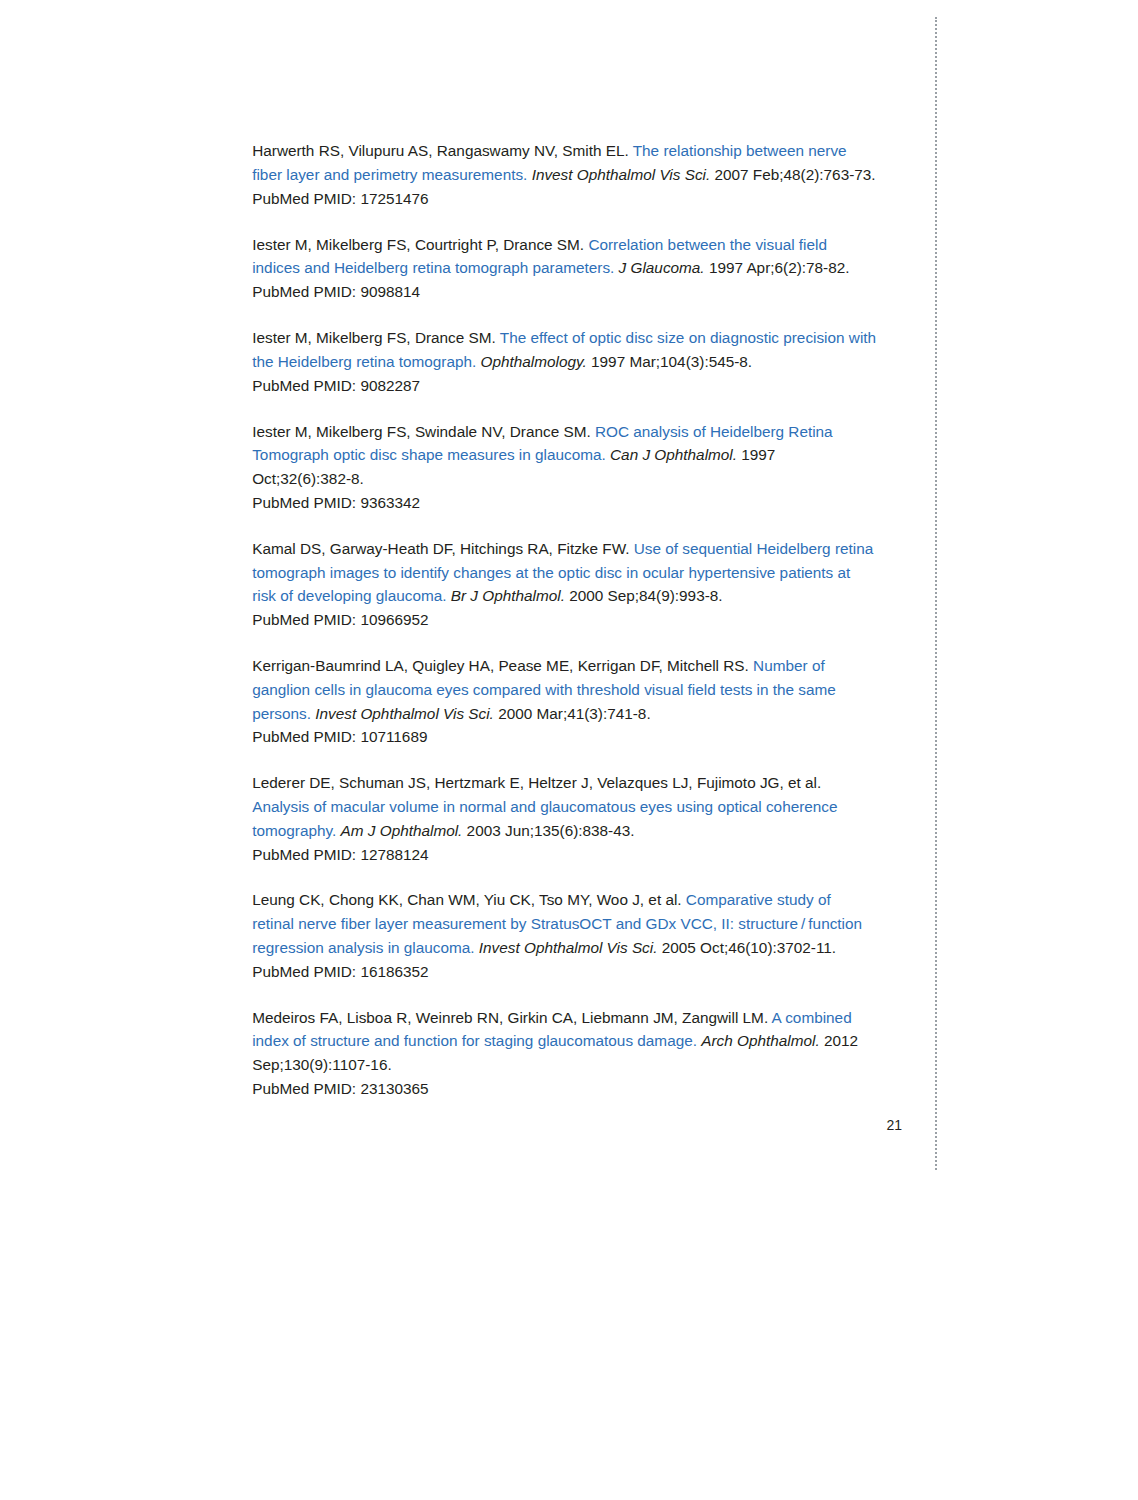Harwerth RS, Vilupuru AS, Rangaswamy NV, Smith EL. The relationship between nerve fiber layer and perimetry measurements. Invest Ophthalmol Vis Sci. 2007 Feb;48(2):763-73. PubMed PMID: 17251476
Iester M, Mikelberg FS, Courtright P, Drance SM. Correlation between the visual field indices and Heidelberg retina tomograph parameters. J Glaucoma. 1997 Apr;6(2):78-82. PubMed PMID: 9098814
Iester M, Mikelberg FS, Drance SM. The effect of optic disc size on diagnostic precision with the Heidelberg retina tomograph. Ophthalmology. 1997 Mar;104(3):545-8. PubMed PMID: 9082287
Iester M, Mikelberg FS, Swindale NV, Drance SM. ROC analysis of Heidelberg Retina Tomograph optic disc shape measures in glaucoma. Can J Ophthalmol. 1997 Oct;32(6):382-8. PubMed PMID: 9363342
Kamal DS, Garway-Heath DF, Hitchings RA, Fitzke FW. Use of sequential Heidelberg retina tomograph images to identify changes at the optic disc in ocular hypertensive patients at risk of developing glaucoma. Br J Ophthalmol. 2000 Sep;84(9):993-8. PubMed PMID: 10966952
Kerrigan-Baumrind LA, Quigley HA, Pease ME, Kerrigan DF, Mitchell RS. Number of ganglion cells in glaucoma eyes compared with threshold visual field tests in the same persons. Invest Ophthalmol Vis Sci. 2000 Mar;41(3):741-8. PubMed PMID: 10711689
Lederer DE, Schuman JS, Hertzmark E, Heltzer J, Velazques LJ, Fujimoto JG, et al. Analysis of macular volume in normal and glaucomatous eyes using optical coherence tomography. Am J Ophthalmol. 2003 Jun;135(6):838-43. PubMed PMID: 12788124
Leung CK, Chong KK, Chan WM, Yiu CK, Tso MY, Woo J, et al. Comparative study of retinal nerve fiber layer measurement by StratusOCT and GDx VCC, II: structure / function regression analysis in glaucoma. Invest Ophthalmol Vis Sci. 2005 Oct;46(10):3702-11. PubMed PMID: 16186352
Medeiros FA, Lisboa R, Weinreb RN, Girkin CA, Liebmann JM, Zangwill LM. A combined index of structure and function for staging glaucomatous damage. Arch Ophthalmol. 2012 Sep;130(9):1107-16. PubMed PMID: 23130365
21